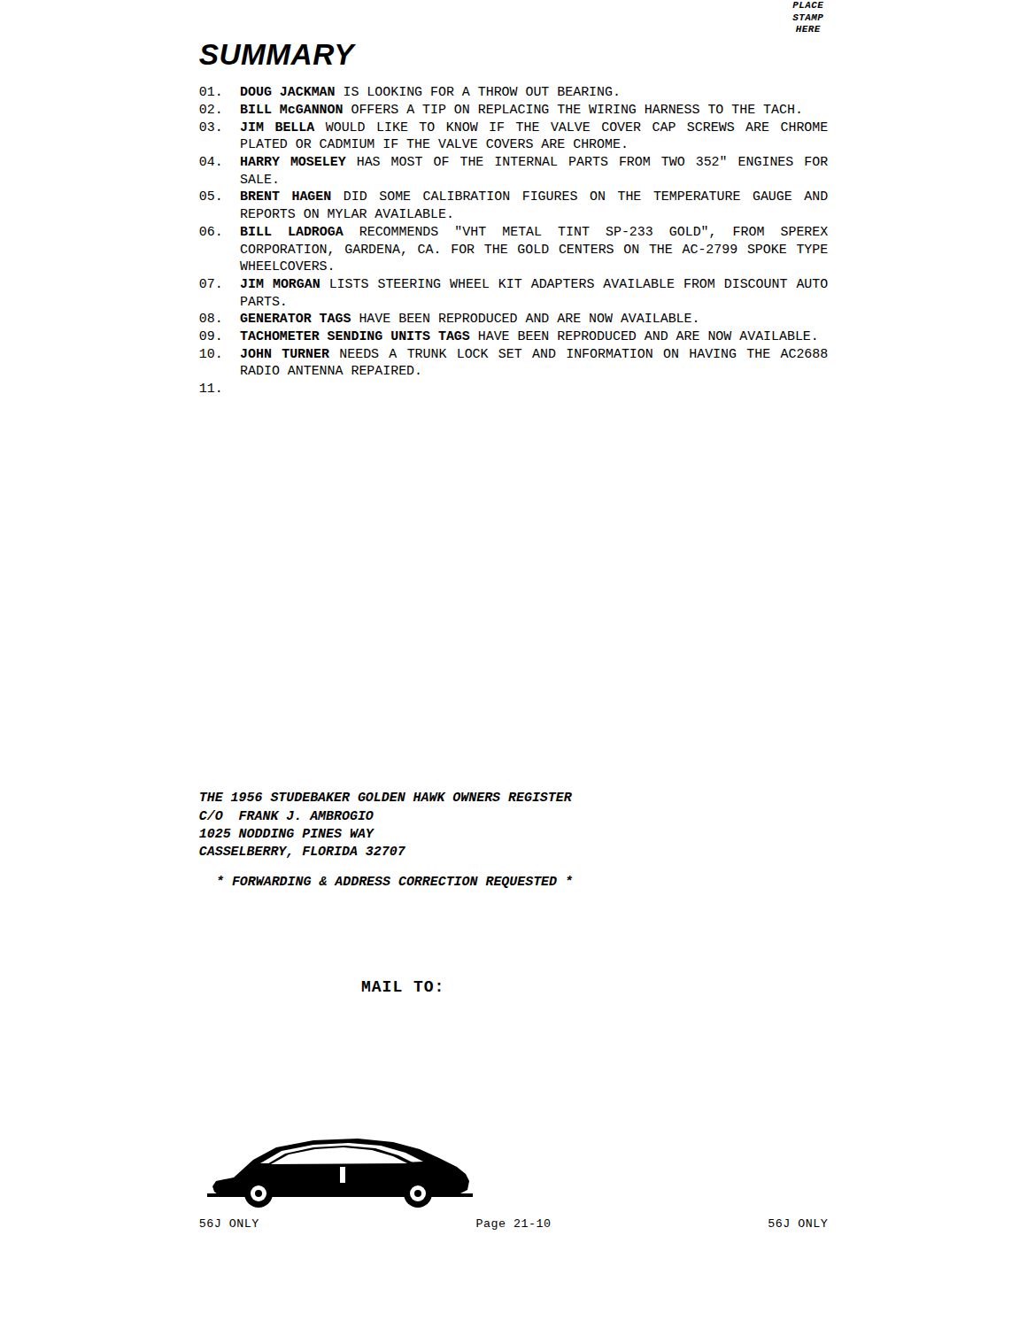SUMMARY
01. DOUG JACKMAN IS LOOKING FOR A THROW OUT BEARING.
02. BILL McGANNON OFFERS A TIP ON REPLACING THE WIRING HARNESS TO THE TACH.
03. JIM BELLA WOULD LIKE TO KNOW IF THE VALVE COVER CAP SCREWS ARE CHROME PLATED OR CADMIUM IF THE VALVE COVERS ARE CHROME.
04. HARRY MOSELEY HAS MOST OF THE INTERNAL PARTS FROM TWO 352" ENGINES FOR SALE.
05. BRENT HAGEN DID SOME CALIBRATION FIGURES ON THE TEMPERATURE GAUGE AND REPORTS ON MYLAR AVAILABLE.
06. BILL LADROGA RECOMMENDS "VHT METAL TINT SP-233 GOLD", FROM SPEREX CORPORATION, GARDENA, CA. FOR THE GOLD CENTERS ON THE AC-2799 SPOKE TYPE WHEELCOVERS.
07. JIM MORGAN LISTS STEERING WHEEL KIT ADAPTERS AVAILABLE FROM DISCOUNT AUTO PARTS.
08. GENERATOR TAGS HAVE BEEN REPRODUCED AND ARE NOW AVAILABLE.
09. TACHOMETER SENDING UNITS TAGS HAVE BEEN REPRODUCED AND ARE NOW AVAILABLE.
10. JOHN TURNER NEEDS A TRUNK LOCK SET AND INFORMATION ON HAVING THE AC2688 RADIO ANTENNA REPAIRED.
11.
THE 1956 STUDEBAKER GOLDEN HAWK OWNERS REGISTER
C/O FRANK J. AMBROGIO
1025 NODDING PINES WAY
CASSELBERRY, FLORIDA 32707
PLACE
STAMP
HERE
* FORWARDING & ADDRESS CORRECTION REQUESTED *
MAIL TO:
56J ONLY
Page 21-10
56J ONLY